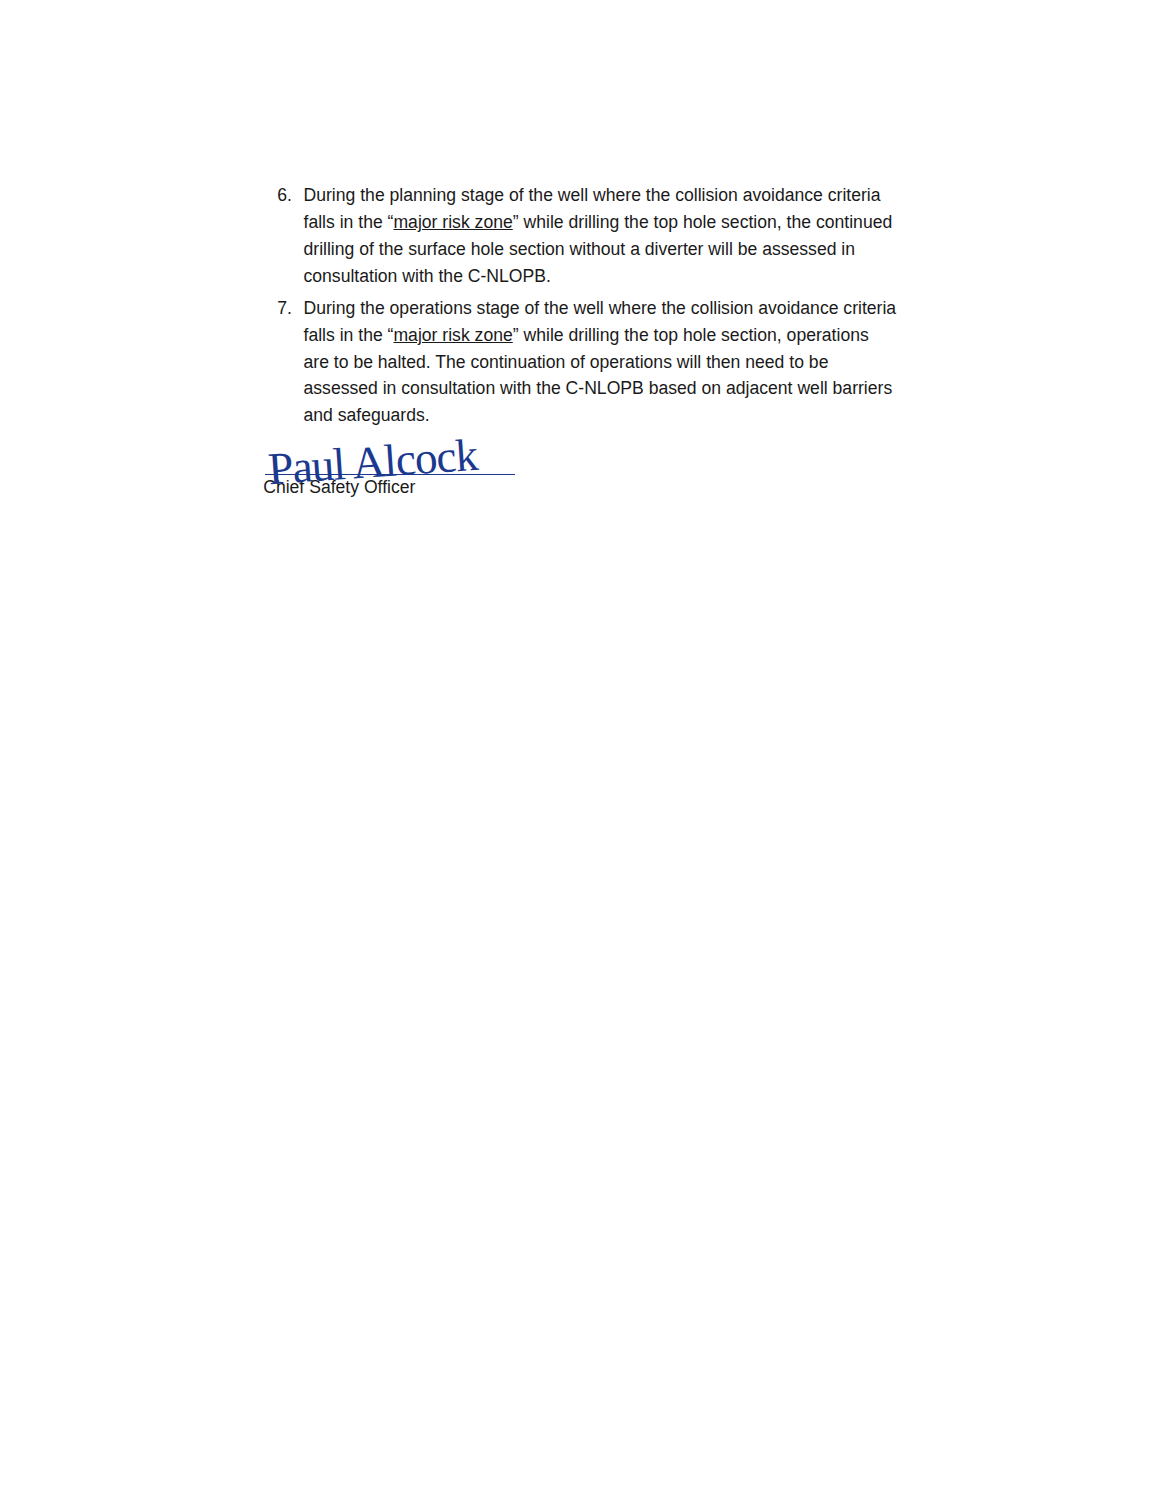6. During the planning stage of the well where the collision avoidance criteria falls in the “major risk zone” while drilling the top hole section, the continued drilling of the surface hole section without a diverter will be assessed in consultation with the C-NLOPB.
7. During the operations stage of the well where the collision avoidance criteria falls in the “major risk zone” while drilling the top hole section, operations are to be halted. The continuation of operations will then need to be assessed in consultation with the C-NLOPB based on adjacent well barriers and safeguards.
Paul Alcock
Chief Safety Officer